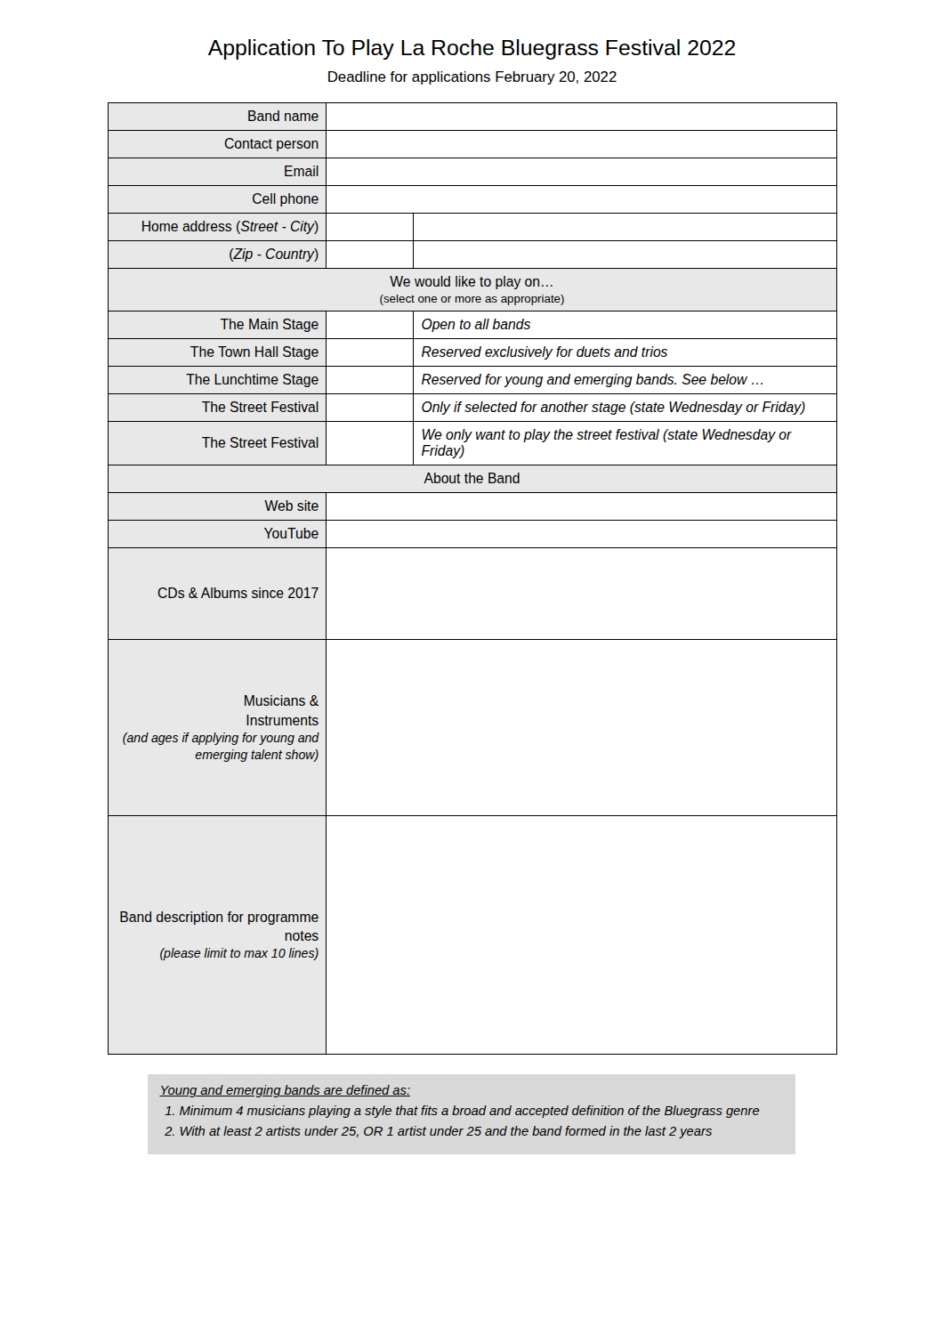Application To Play La Roche Bluegrass Festival 2022
Deadline for applications February 20, 2022
| Band name | |
| Contact person | |
| Email | |
| Cell phone | |
| Home address ( Street - City ) | | |
| ( Zip - Country ) | | |
| We would like to play on… (select one or more as appropriate) |
| The Main Stage | | Open to all bands |
| The Town Hall Stage | | Reserved exclusively for duets and trios |
| The Lunchtime Stage | | Reserved for young and emerging bands. See below … |
| The Street Festival | | Only if selected for another stage (state Wednesday or Friday) |
| The Street Festival | | We only want to play the street festival (state Wednesday or Friday) |
| About the Band |
| Web site | |
| YouTube | |
| CDs & Albums since 2017 | |
| Musicians & Instruments (and ages if applying for young and emerging talent show) | |
| Band description for programme notes (please limit to max 10 lines) | |
Young and emerging bands are defined as:
Minimum 4 musicians playing a style that fits a broad and accepted definition of the Bluegrass genre
With at least 2 artists under 25, OR 1 artist under 25 and the band formed in the last 2 years